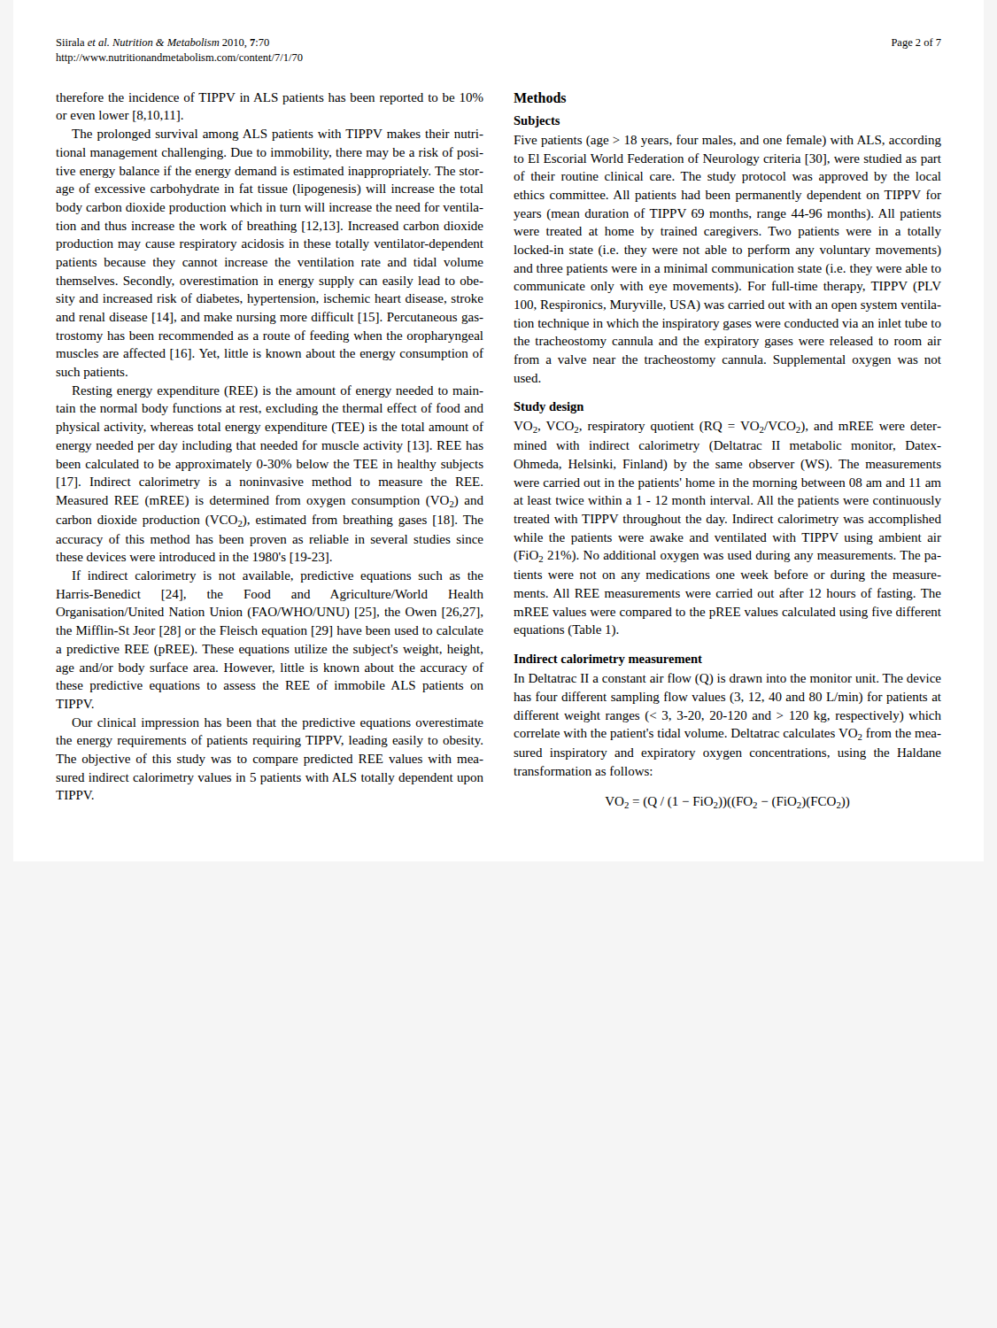Siirala et al. Nutrition & Metabolism 2010, 7:70
http://www.nutritionandmetabolism.com/content/7/1/70
Page 2 of 7
therefore the incidence of TIPPV in ALS patients has been reported to be 10% or even lower [8,10,11].
The prolonged survival among ALS patients with TIPPV makes their nutritional management challenging. Due to immobility, there may be a risk of positive energy balance if the energy demand is estimated inappropriately. The storage of excessive carbohydrate in fat tissue (lipogenesis) will increase the total body carbon dioxide production which in turn will increase the need for ventilation and thus increase the work of breathing [12,13]. Increased carbon dioxide production may cause respiratory acidosis in these totally ventilator-dependent patients because they cannot increase the ventilation rate and tidal volume themselves. Secondly, overestimation in energy supply can easily lead to obesity and increased risk of diabetes, hypertension, ischemic heart disease, stroke and renal disease [14], and make nursing more difficult [15]. Percutaneous gastrostomy has been recommended as a route of feeding when the oropharyngeal muscles are affected [16]. Yet, little is known about the energy consumption of such patients.
Resting energy expenditure (REE) is the amount of energy needed to maintain the normal body functions at rest, excluding the thermal effect of food and physical activity, whereas total energy expenditure (TEE) is the total amount of energy needed per day including that needed for muscle activity [13]. REE has been calculated to be approximately 0-30% below the TEE in healthy subjects [17]. Indirect calorimetry is a noninvasive method to measure the REE. Measured REE (mREE) is determined from oxygen consumption (VO2) and carbon dioxide production (VCO2), estimated from breathing gases [18]. The accuracy of this method has been proven as reliable in several studies since these devices were introduced in the 1980's [19-23].
If indirect calorimetry is not available, predictive equations such as the Harris-Benedict [24], the Food and Agriculture/World Health Organisation/United Nation Union (FAO/WHO/UNU) [25], the Owen [26,27], the Mifflin-St Jeor [28] or the Fleisch equation [29] have been used to calculate a predictive REE (pREE). These equations utilize the subject's weight, height, age and/or body surface area. However, little is known about the accuracy of these predictive equations to assess the REE of immobile ALS patients on TIPPV.
Our clinical impression has been that the predictive equations overestimate the energy requirements of patients requiring TIPPV, leading easily to obesity. The objective of this study was to compare predicted REE values with measured indirect calorimetry values in 5 patients with ALS totally dependent upon TIPPV.
Methods
Subjects
Five patients (age > 18 years, four males, and one female) with ALS, according to El Escorial World Federation of Neurology criteria [30], were studied as part of their routine clinical care. The study protocol was approved by the local ethics committee. All patients had been permanently dependent on TIPPV for years (mean duration of TIPPV 69 months, range 44-96 months). All patients were treated at home by trained caregivers. Two patients were in a totally locked-in state (i.e. they were not able to perform any voluntary movements) and three patients were in a minimal communication state (i.e. they were able to communicate only with eye movements). For full-time therapy, TIPPV (PLV 100, Respironics, Muryville, USA) was carried out with an open system ventilation technique in which the inspiratory gases were conducted via an inlet tube to the tracheostomy cannula and the expiratory gases were released to room air from a valve near the tracheostomy cannula. Supplemental oxygen was not used.
Study design
VO2, VCO2, respiratory quotient (RQ = VO2/VCO2), and mREE were determined with indirect calorimetry (Deltatrac II metabolic monitor, Datex-Ohmeda, Helsinki, Finland) by the same observer (WS). The measurements were carried out in the patients' home in the morning between 08 am and 11 am at least twice within a 1 - 12 month interval. All the patients were continuously treated with TIPPV throughout the day. Indirect calorimetry was accomplished while the patients were awake and ventilated with TIPPV using ambient air (FiO2 21%). No additional oxygen was used during any measurements. The patients were not on any medications one week before or during the measurements. All REE measurements were carried out after 12 hours of fasting. The mREE values were compared to the pREE values calculated using five different equations (Table 1).
Indirect calorimetry measurement
In Deltatrac II a constant air flow (Q) is drawn into the monitor unit. The device has four different sampling flow values (3, 12, 40 and 80 L/min) for patients at different weight ranges (< 3, 3-20, 20-120 and > 120 kg, respectively) which correlate with the patient's tidal volume. Deltatrac calculates VO2 from the measured inspiratory and expiratory oxygen concentrations, using the Haldane transformation as follows:
VO2 = (Q / (1 − FiO2))((FO2 − (FiO2)(FCO2))